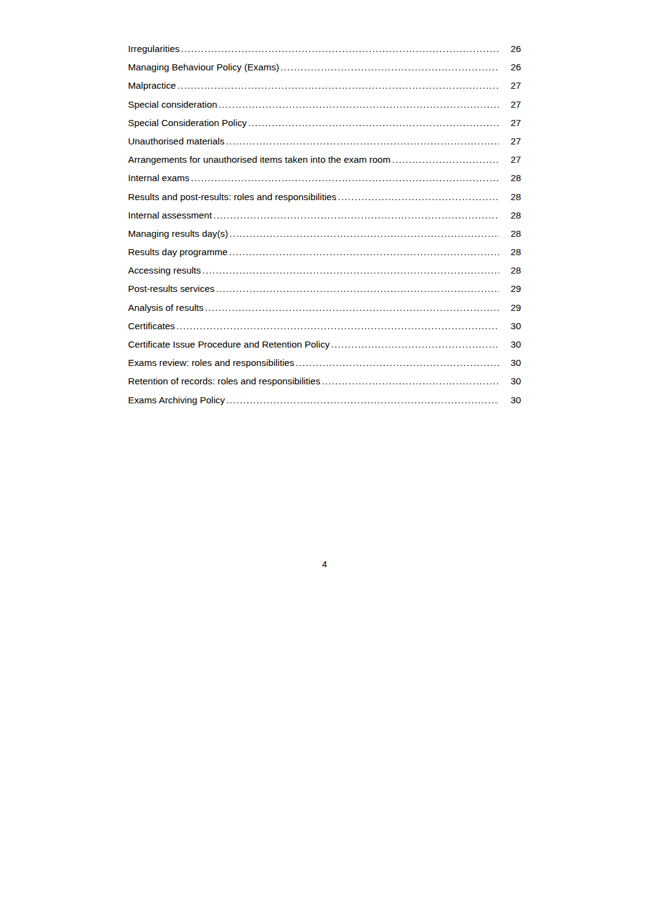Irregularities .................................................................................................................................. 26
Managing Behaviour Policy (Exams) ....................................................................................................... 26
Malpractice ................................................................................................................................... 27
Special consideration ................................................................................................................. 27
Special Consideration Policy ................................................................................................................. 27
Unauthorised materials ............................................................................................................... 27
Arrangements for unauthorised items taken into the exam room ............................................................ 27
Internal exams ............................................................................................................................... 28
Results and post-results: roles and responsibilities ................................................................................. 28
Internal assessment .................................................................................................................... 28
Managing results day(s) ............................................................................................................. 28
Results day programme ......................................................................................................................... 28
Accessing results .......................................................................................................................... 28
Post-results services .................................................................................................................... 29
Analysis of results ......................................................................................................................... 29
Certificates .................................................................................................................................... 30
Certificate Issue Procedure and Retention Policy ................................................................................... 30
Exams review: roles and responsibilities ..................................................................................................... 30
Retention of records: roles and responsibilities ....................................................................................... 30
Exams Archiving Policy ......................................................................................................................... 30
4